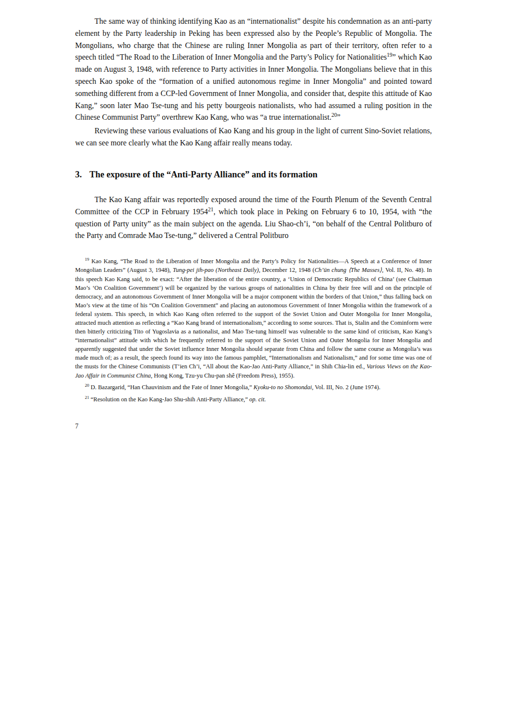The same way of thinking identifying Kao as an “internationalist” despite his condemnation as an anti-party element by the Party leadership in Peking has been expressed also by the People’s Republic of Mongolia. The Mongolians, who charge that the Chinese are ruling Inner Mongolia as part of their territory, often refer to a speech titled “The Road to the Liberation of Inner Mongolia and the Party’s Policy for Nationalities19” which Kao made on August 3, 1948, with reference to Party activities in Inner Mongolia. The Mongolians believe that in this speech Kao spoke of the “formation of a unified autonomous regime in Inner Mongolia” and pointed toward something different from a CCP-led Government of Inner Mongolia, and consider that, despite this attitude of Kao Kang,” soon later Mao Tse-tung and his petty bourgeois nationalists, who had assumed a ruling position in the Chinese Communist Party” overthrew Kao Kang, who was “a true internationalist.20”
Reviewing these various evaluations of Kao Kang and his group in the light of current Sino-Soviet relations, we can see more clearly what the Kao Kang affair really means today.
3. The exposure of the “Anti-Party Alliance” and its formation
The Kao Kang affair was reportedly exposed around the time of the Fourth Plenum of the Seventh Central Committee of the CCP in February 195421, which took place in Peking on February 6 to 10, 1954, with “the question of Party unity” as the main subject on the agenda. Liu Shao-ch’i, “on behalf of the Central Politburo of the Party and Comrade Mao Tse-tung,” delivered a Central Politburo
19 Kao Kang, “The Road to the Liberation of Inner Mongolia and the Party’s Policy for Nationalities—A Speech at a Conference of Inner Mongolian Leaders” (August 3, 1948), Tung-pei jih-pao (Northeast Daily), December 12, 1948 (Ch’ün chung ⟨The Masses⟩, Vol. II, No. 48). In this speech Kao Kang said, to be exact: “After the liberation of the entire country, a ‘Union of Democratic Republics of China’ (see Chairman Mao’s ‘On Coalition Government’) will be organized by the various groups of nationalities in China by their free will and on the principle of democracy, and an autonomous Government of Inner Mongolia will be a major component within the borders of that Union,” thus falling back on Mao’s view at the time of his “On Coalition Government” and placing an autonomous Government of Inner Mongolia within the framework of a federal system. This speech, in which Kao Kang often referred to the support of the Soviet Union and Outer Mongolia for Inner Mongolia, attracted much attention as reflecting a “Kao Kang brand of internationalism,” according to some sources. That is, Stalin and the Cominform were then bitterly criticizing Tito of Yugoslavia as a nationalist, and Mao Tse-tung himself was vulnerable to the same kind of criticism, Kao Kang’s “internationalist” attitude with which he frequently referred to the support of the Soviet Union and Outer Mongolia for Inner Mongolia and apparently suggested that under the Soviet influence Inner Mongolia should separate from China and follow the same course as Mongolia’s was made much of; as a result, the speech found its way into the famous pamphlet, “Internationalism and Nationalism,” and for some time was one of the musts for the Chinese Communists (T’ien Ch’i, “All about the Kao-Jao Anti-Party Alliance,” in Shih Chia-lin ed., Various Views on the Kao-Jao Affair in Communist China, Hong Kong, Tzu-yu Chu-pan shê (Freedom Press), 1955).
20 D. Bazargarid, “Han Chauvinism and the Fate of Inner Mongolia,” Kyoku-to no Shomondai, Vol. III, No. 2 (June 1974).
21 “Resolution on the Kao Kang-Jao Shu-shih Anti-Party Alliance,” op. cit.
7